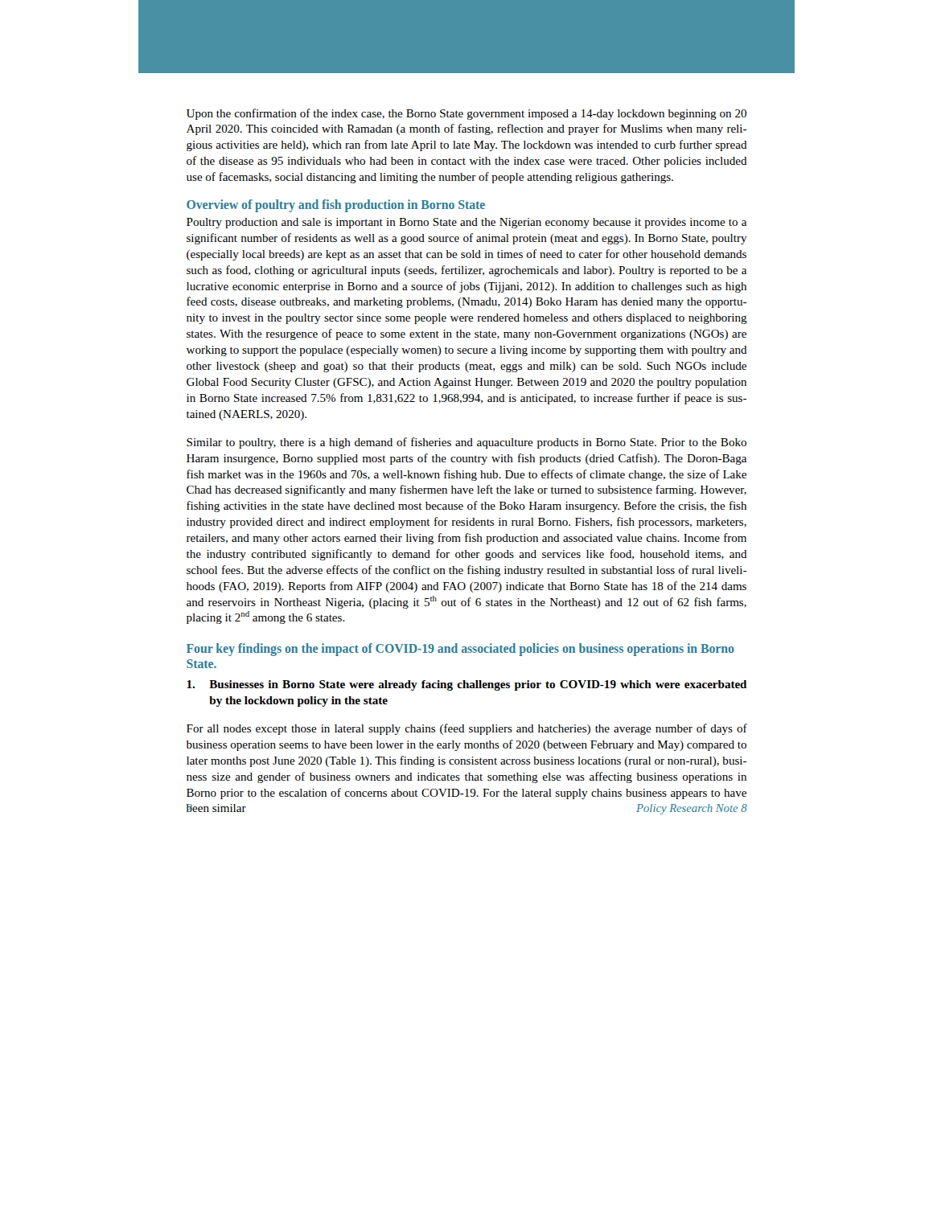Upon the confirmation of the index case, the Borno State government imposed a 14-day lockdown beginning on 20 April 2020. This coincided with Ramadan (a month of fasting, reflection and prayer for Muslims when many religious activities are held), which ran from late April to late May. The lockdown was intended to curb further spread of the disease as 95 individuals who had been in contact with the index case were traced. Other policies included use of facemasks, social distancing and limiting the number of people attending religious gatherings.
Overview of poultry and fish production in Borno State
Poultry production and sale is important in Borno State and the Nigerian economy because it provides income to a significant number of residents as well as a good source of animal protein (meat and eggs). In Borno State, poultry (especially local breeds) are kept as an asset that can be sold in times of need to cater for other household demands such as food, clothing or agricultural inputs (seeds, fertilizer, agrochemicals and labor). Poultry is reported to be a lucrative economic enterprise in Borno and a source of jobs (Tijjani, 2012). In addition to challenges such as high feed costs, disease outbreaks, and marketing problems, (Nmadu, 2014) Boko Haram has denied many the opportunity to invest in the poultry sector since some people were rendered homeless and others displaced to neighboring states. With the resurgence of peace to some extent in the state, many non-Government organizations (NGOs) are working to support the populace (especially women) to secure a living income by supporting them with poultry and other livestock (sheep and goat) so that their products (meat, eggs and milk) can be sold. Such NGOs include Global Food Security Cluster (GFSC), and Action Against Hunger. Between 2019 and 2020 the poultry population in Borno State increased 7.5% from 1,831,622 to 1,968,994, and is anticipated, to increase further if peace is sustained (NAERLS, 2020).
Similar to poultry, there is a high demand of fisheries and aquaculture products in Borno State. Prior to the Boko Haram insurgence, Borno supplied most parts of the country with fish products (dried Catfish). The Doron-Baga fish market was in the 1960s and 70s, a well-known fishing hub. Due to effects of climate change, the size of Lake Chad has decreased significantly and many fishermen have left the lake or turned to subsistence farming. However, fishing activities in the state have declined most because of the Boko Haram insurgency. Before the crisis, the fish industry provided direct and indirect employment for residents in rural Borno. Fishers, fish processors, marketers, retailers, and many other actors earned their living from fish production and associated value chains. Income from the industry contributed significantly to demand for other goods and services like food, household items, and school fees. But the adverse effects of the conflict on the fishing industry resulted in substantial loss of rural livelihoods (FAO, 2019). Reports from AIFP (2004) and FAO (2007) indicate that Borno State has 18 of the 214 dams and reservoirs in Northeast Nigeria, (placing it 5th out of 6 states in the Northeast) and 12 out of 62 fish farms, placing it 2nd among the 6 states.
Four key findings on the impact of COVID-19 and associated policies on business operations in Borno State.
1. Businesses in Borno State were already facing challenges prior to COVID-19 which were exacerbated by the lockdown policy in the state
For all nodes except those in lateral supply chains (feed suppliers and hatcheries) the average number of days of business operation seems to have been lower in the early months of 2020 (between February and May) compared to later months post June 2020 (Table 1). This finding is consistent across business locations (rural or non-rural), business size and gender of business owners and indicates that something else was affecting business operations in Borno prior to the escalation of concerns about COVID-19. For the lateral supply chains business appears to have been similar
2 Policy Research Note 8